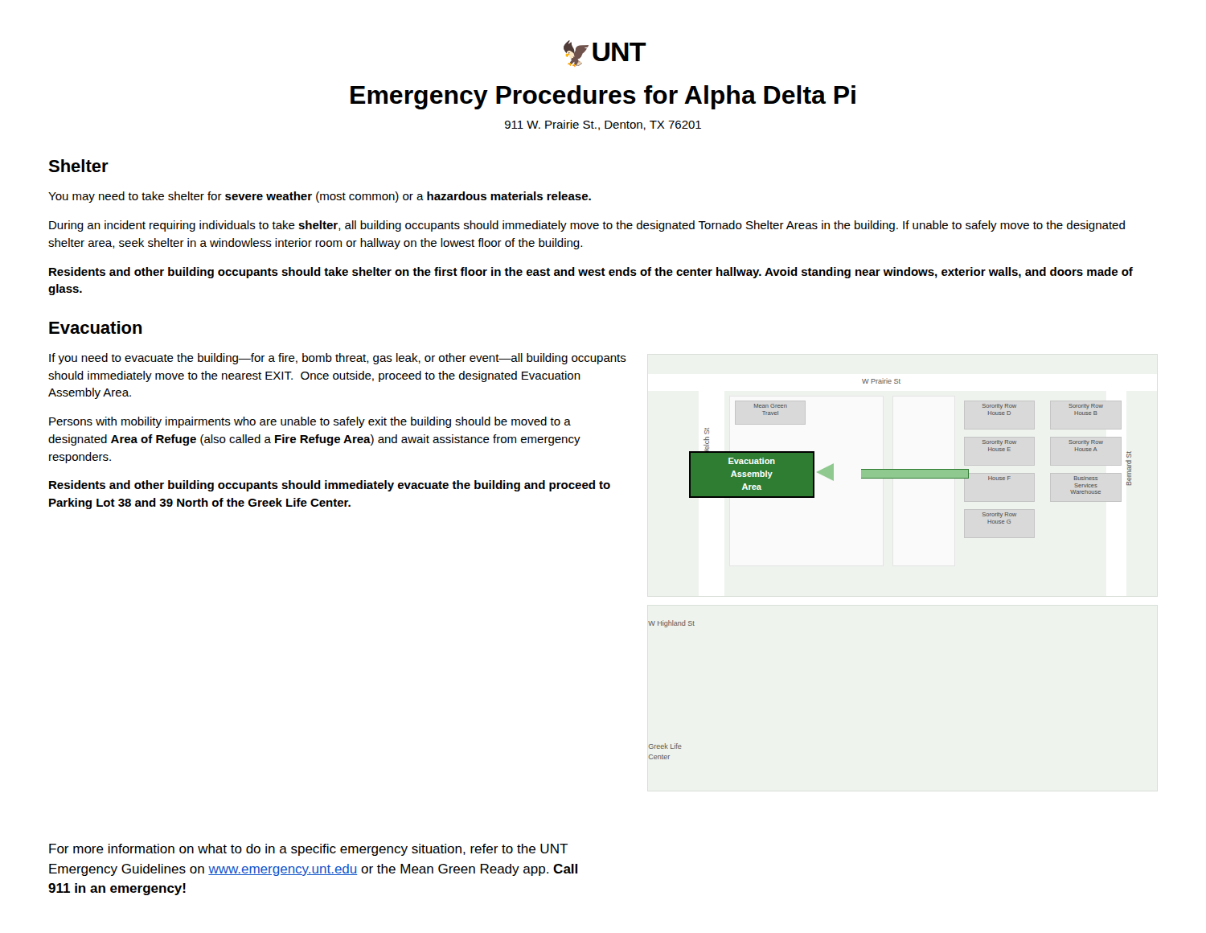🦅UNT
Emergency Procedures for Alpha Delta Pi
911 W. Prairie St., Denton, TX 76201
Shelter
You may need to take shelter for severe weather (most common) or a hazardous materials release.
During an incident requiring individuals to take shelter, all building occupants should immediately move to the designated Tornado Shelter Areas in the building. If unable to safely move to the designated shelter area, seek shelter in a windowless interior room or hallway on the lowest floor of the building.
Residents and other building occupants should take shelter on the first floor in the east and west ends of the center hallway. Avoid standing near windows, exterior walls, and doors made of glass.
Evacuation
W Prairie St
S Welch St
Bernard St
Mean Green
Travel
Sorority Row
House D
Sorority Row
House B
Sorority Row
House E
Sorority Row
House A
House F
Business
Services
Warehouse
Sorority Row
House G
Evacuation
Assembly
Area
W Highland St
Greek Life
Center
If you need to evacuate the building—for a fire, bomb threat, gas leak, or other event—all building occupants should immediately move to the nearest EXIT. Once outside, proceed to the designated Evacuation Assembly Area.
Persons with mobility impairments who are unable to safely exit the building should be moved to a designated Area of Refuge (also called a Fire Refuge Area) and await assistance from emergency responders.
Residents and other building occupants should immediately evacuate the building and proceed to Parking Lot 38 and 39 North of the Greek Life Center.
For more information on what to do in a specific emergency situation, refer to the UNT Emergency Guidelines on www.emergency.unt.edu or the Mean Green Ready app. Call 911 in an emergency!